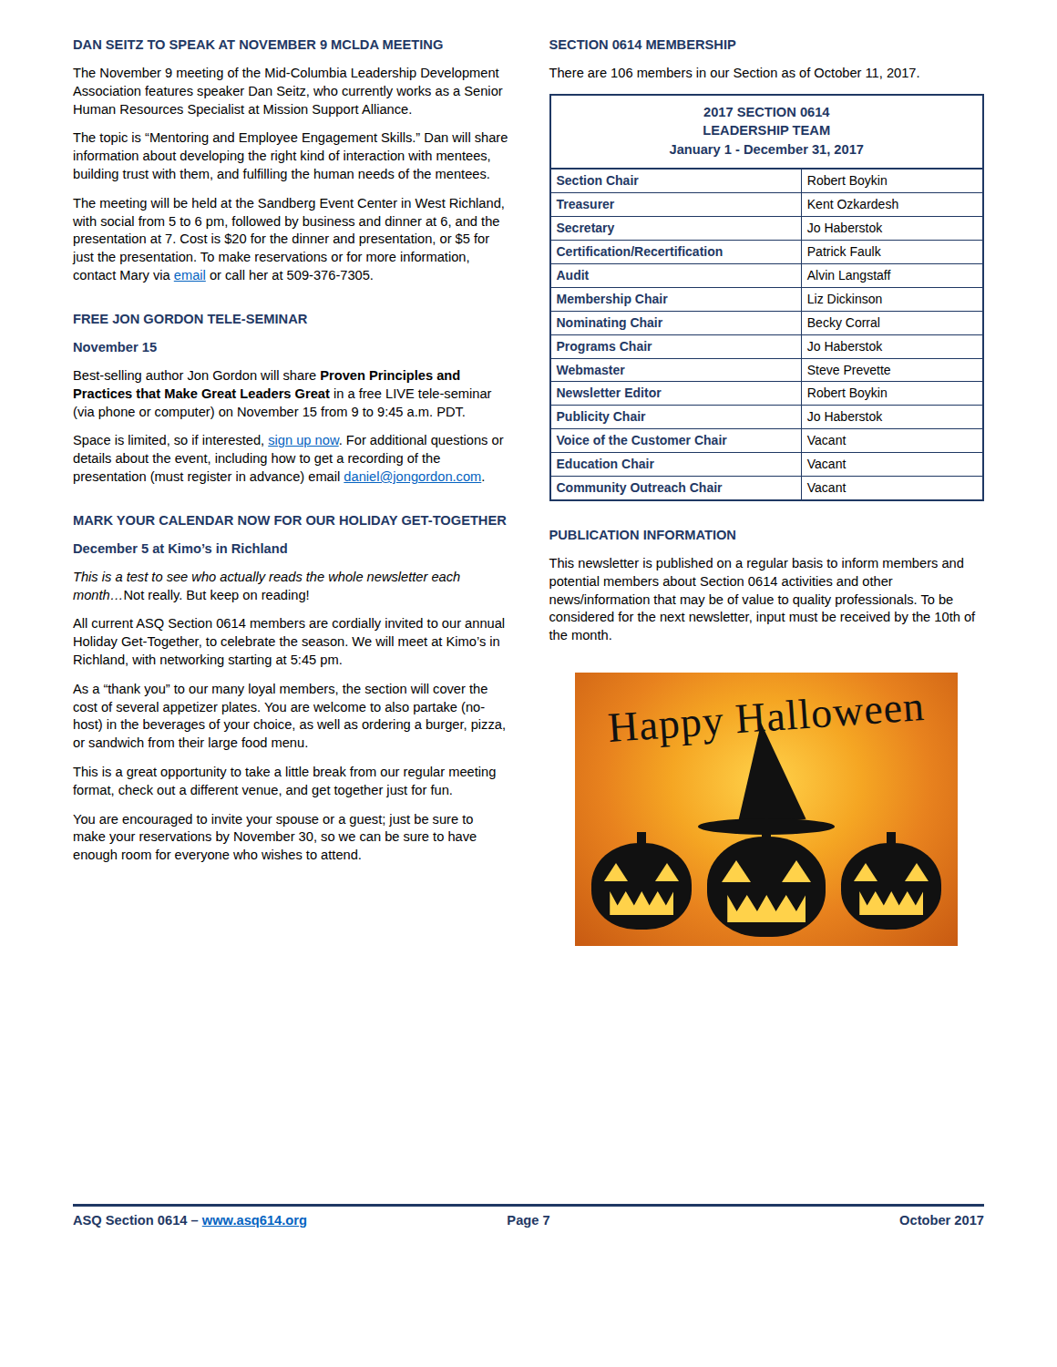Dan Seitz to Speak at November 9 MCLDA Meeting
The November 9 meeting of the Mid-Columbia Leadership Development Association features speaker Dan Seitz, who currently works as a Senior Human Resources Specialist at Mission Support Alliance.
The topic is “Mentoring and Employee Engagement Skills.” Dan will share information about developing the right kind of interaction with mentees, building trust with them, and fulfilling the human needs of the mentees.
The meeting will be held at the Sandberg Event Center in West Richland, with social from 5 to 6 pm, followed by business and dinner at 6, and the presentation at 7. Cost is $20 for the dinner and presentation, or $5 for just the presentation. To make reservations or for more information, contact Mary via email or call her at 509-376-7305.
Free Jon Gordon Tele-Seminar
November 15
Best-selling author Jon Gordon will share Proven Principles and Practices that Make Great Leaders Great in a free LIVE tele-seminar (via phone or computer) on November 15 from 9 to 9:45 a.m. PDT.
Space is limited, so if interested, sign up now. For additional questions or details about the event, including how to get a recording of the presentation (must register in advance) email daniel@jongordon.com.
Mark Your Calendar Now for Our Holiday Get-Together
December 5 at Kimo’s in Richland
This is a test to see who actually reads the whole newsletter each month…Not really. But keep on reading!
All current ASQ Section 0614 members are cordially invited to our annual Holiday Get-Together, to celebrate the season. We will meet at Kimo’s in Richland, with networking starting at 5:45 pm.
As a “thank you” to our many loyal members, the section will cover the cost of several appetizer plates. You are welcome to also partake (no-host) in the beverages of your choice, as well as ordering a burger, pizza, or sandwich from their large food menu.
This is a great opportunity to take a little break from our regular meeting format, check out a different venue, and get together just for fun.
You are encouraged to invite your spouse or a guest; just be sure to make your reservations by November 30, so we can be sure to have enough room for everyone who wishes to attend.
Section 0614 Membership
There are 106 members in our Section as of October 11, 2017.
2017 SECTION 0614 LEADERSHIP TEAM January 1 - December 31, 2017
| Section Chair | Robert Boykin |
| Treasurer | Kent Ozkardesh |
| Secretary | Jo Haberstok |
| Certification/Recertification | Patrick Faulk |
| Audit | Alvin Langstaff |
| Membership Chair | Liz Dickinson |
| Nominating Chair | Becky Corral |
| Programs Chair | Jo Haberstok |
| Webmaster | Steve Prevette |
| Newsletter Editor | Robert Boykin |
| Publicity Chair | Jo Haberstok |
| Voice of the Customer Chair | Vacant |
| Education Chair | Vacant |
| Community Outreach Chair | Vacant |
Publication Information
This newsletter is published on a regular basis to inform members and potential members about Section 0614 activities and other news/information that may be of value to quality professionals. To be considered for the next newsletter, input must be received by the 10th of the month.
Happy Halloween
ASQ Section 0614 – www.asq614.org
Page 7
October 2017